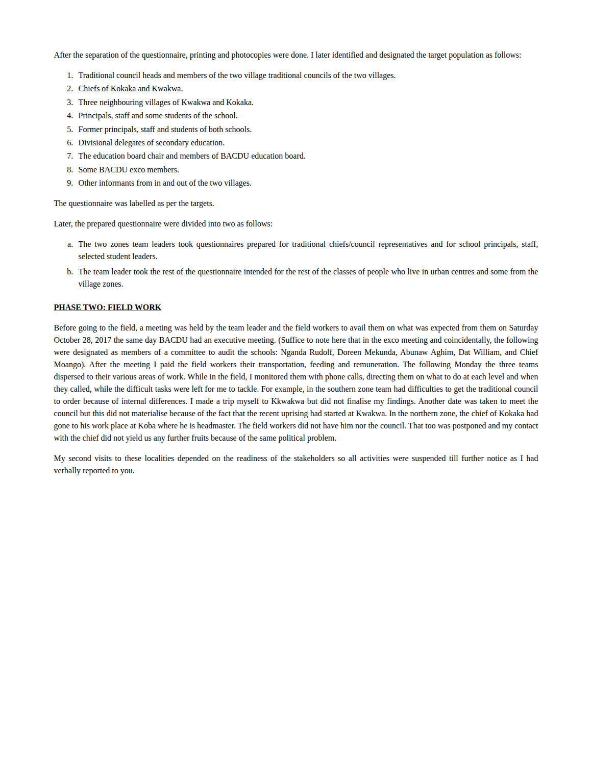After the separation of the questionnaire, printing and photocopies were done. I later identified and designated the target population as follows:
Traditional council heads and members of the two village traditional councils of the two villages.
Chiefs of Kokaka and Kwakwa.
Three neighbouring villages of Kwakwa and Kokaka.
Principals, staff and some students of the school.
Former principals, staff and students of both schools.
Divisional delegates of secondary education.
The education board chair and members of BACDU education board.
Some BACDU exco members.
Other informants from in and out of the two villages.
The questionnaire was labelled as per the targets.
Later, the prepared questionnaire were divided into two as follows:
The two zones team leaders took questionnaires prepared for traditional chiefs/council representatives and for school principals, staff, selected student leaders.
The team leader took the rest of the questionnaire intended for the rest of the classes of people who live in urban centres and some from the village zones.
PHASE TWO: FIELD WORK
Before going to the field, a meeting was held by the team leader and the field workers to avail them on what was expected from them on Saturday October 28, 2017 the same day BACDU had an executive meeting. (Suffice to note here that in the exco meeting and coincidentally, the following were designated as members of a committee to audit the schools: Nganda Rudolf, Doreen Mekunda, Abunaw Aghim, Dat William, and Chief Moango). After the meeting I paid the field workers their transportation, feeding and remuneration. The following Monday the three teams dispersed to their various areas of work. While in the field, I monitored them with phone calls, directing them on what to do at each level and when they called, while the difficult tasks were left for me to tackle. For example, in the southern zone team had difficulties to get the traditional council to order because of internal differences. I made a trip myself to Kkwakwa but did not finalise my findings. Another date was taken to meet the council but this did not materialise because of the fact that the recent uprising had started at Kwakwa. In the northern zone, the chief of Kokaka had gone to his work place at Koba where he is headmaster. The field workers did not have him nor the council. That too was postponed and my contact with the chief did not yield us any further fruits because of the same political problem.
My second visits to these localities depended on the readiness of the stakeholders so all activities were suspended till further notice as I had verbally reported to you.